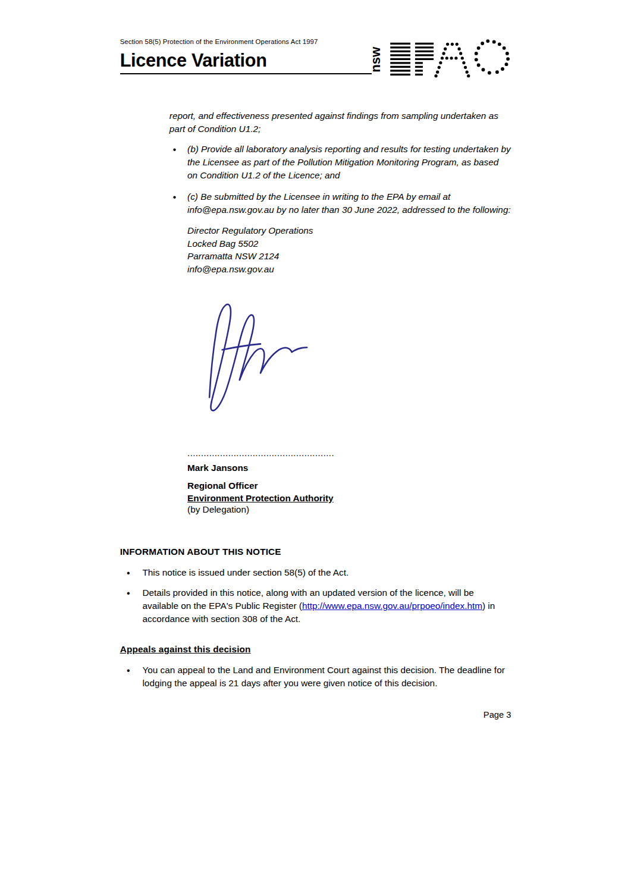Section 58(5) Protection of the Environment Operations Act 1997
Licence Variation
nsw
report, and effectiveness presented against findings from sampling undertaken as part of Condition U1.2;
(b) Provide all laboratory analysis reporting and results for testing undertaken by the Licensee as part of the Pollution Mitigation Monitoring Program, as based on Condition U1.2 of the Licence; and
(c) Be submitted by the Licensee in writing to the EPA by email at info@epa.nsw.gov.au by no later than 30 June 2022, addressed to the following:
Director Regulatory Operations
Locked Bag 5502
Parramatta NSW 2124
info@epa.nsw.gov.au
......................................................
Mark Jansons
Regional Officer
Environment Protection Authority
(by Delegation)
INFORMATION ABOUT THIS NOTICE
This notice is issued under section 58(5) of the Act.
Details provided in this notice, along with an updated version of the licence, will be available on the EPA's Public Register (http://www.epa.nsw.gov.au/prpoeo/index.htm) in accordance with section 308 of the Act.
Appeals against this decision
You can appeal to the Land and Environment Court against this decision. The deadline for lodging the appeal is 21 days after you were given notice of this decision.
Page 3